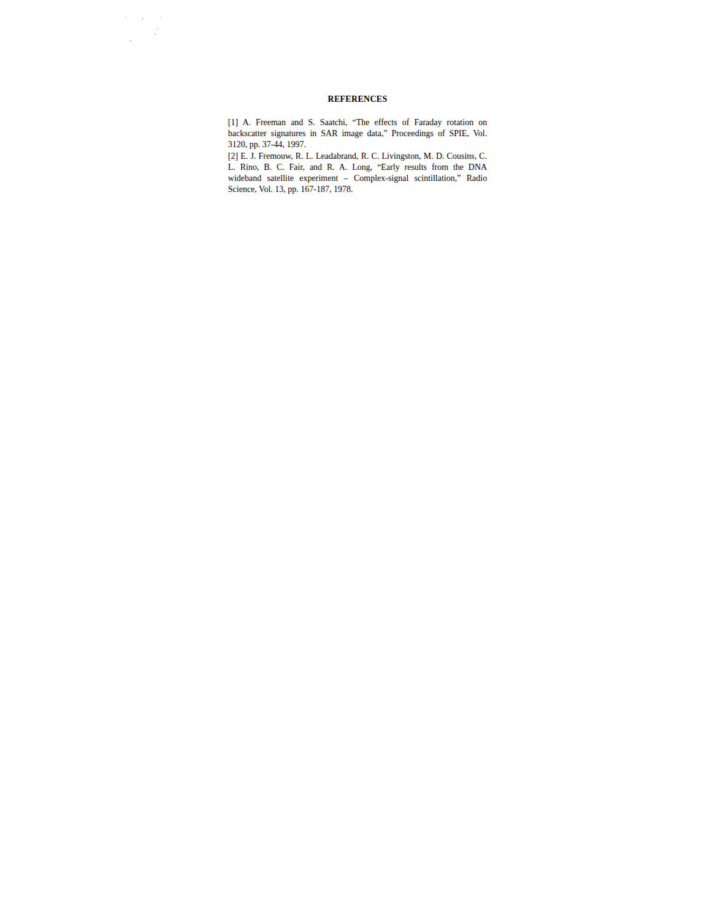. , . ,- ,
REFERENCES
[1] A. Freeman and S. Saatchi, “The effects of Faraday rotation on backscatter signatures in SAR image data,” Proceedings of SPIE, Vol. 3120, pp. 37-44, 1997.
[2] E. J. Fremouw, R. L. Leadabrand, R. C. Livingston, M. D. Cousins, C. L. Rino, B. C. Fair, and R. A. Long, “Early results from the DNA wideband satellite experiment – Complex-signal scintillation,” Radio Science, Vol. 13, pp. 167-187, 1978.